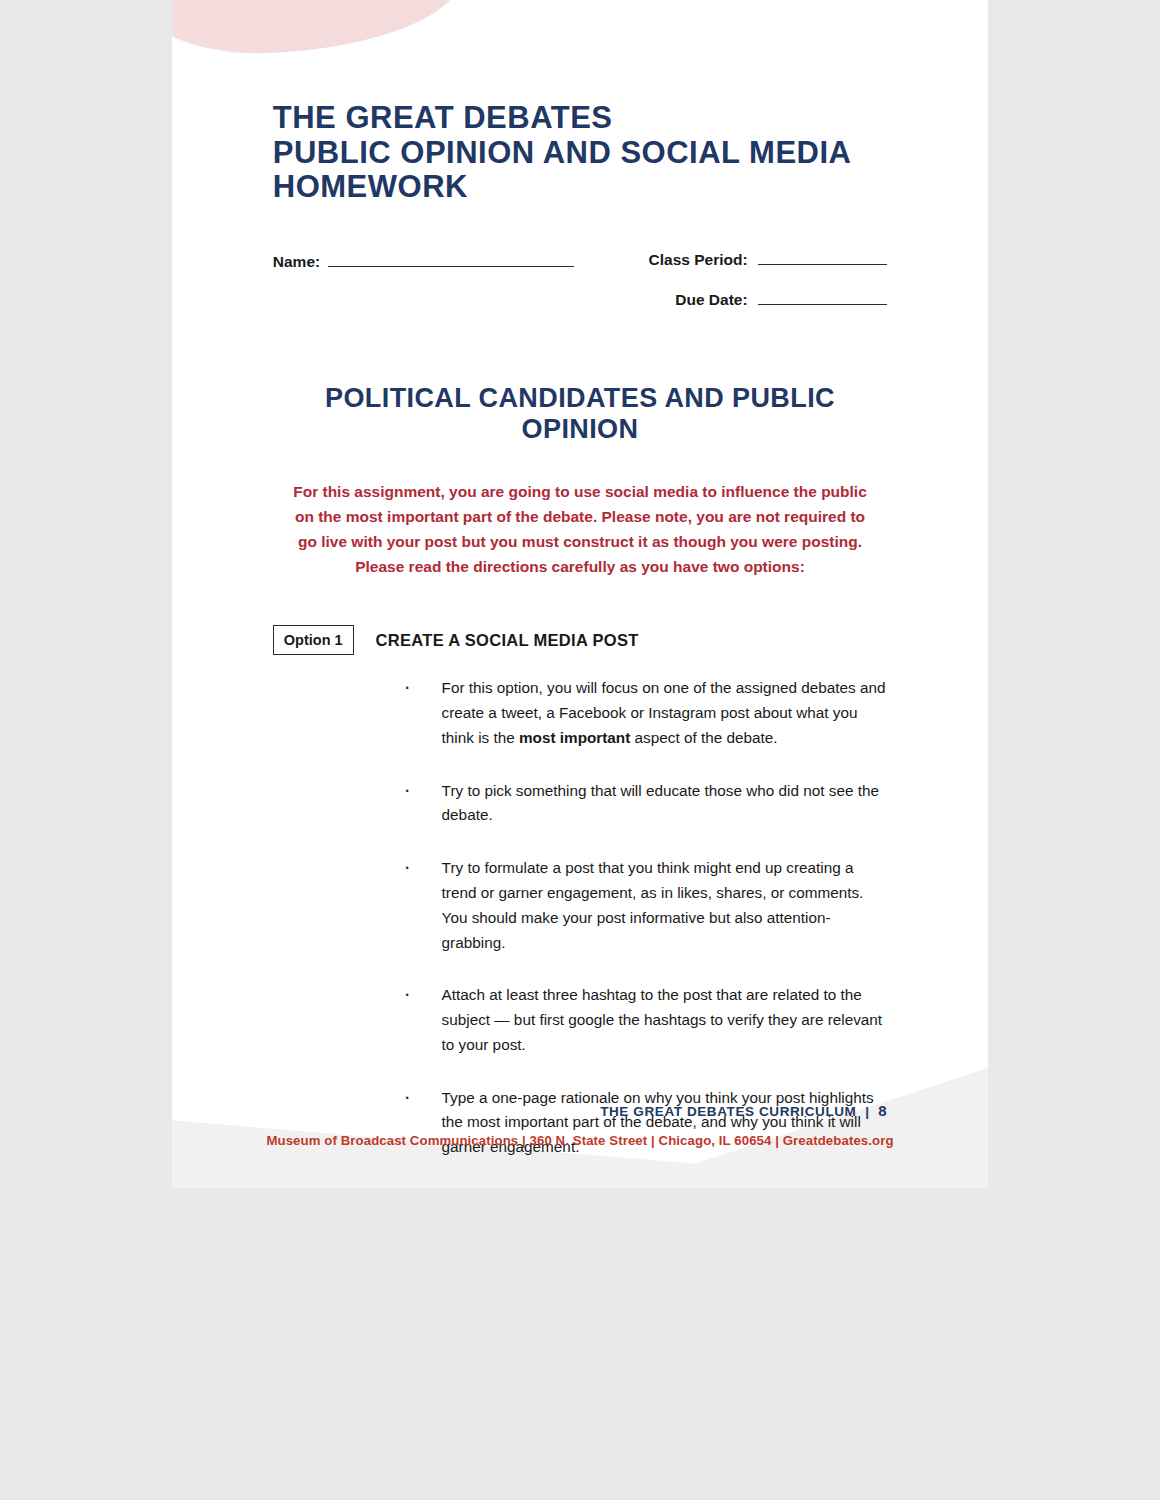The Great Debates
Public Opinion and Social Media
Homework
Name:
Class Period:
Due Date:
Political Candidates and Public Opinion
For this assignment, you are going to use social media to influence the public on the most important part of the debate. Please note, you are not required to go live with your post but you must construct it as though you were posting. Please read the directions carefully as you have two options:
Option 1
Create a Social Media Post
For this option, you will focus on one of the assigned debates and create a tweet, a Facebook or Instagram post about what you think is the most important aspect of the debate.
Try to pick something that will educate those who did not see the debate.
Try to formulate a post that you think might end up creating a trend or garner engagement, as in likes, shares, or comments. You should make your post informative but also attention-grabbing.
Attach at least three hashtag to the post that are related to the subject — but first google the hashtags to verify they are relevant to your post.
Type a one-page rationale on why you think your post highlights the most important part of the debate, and why you think it will garner engagement.
The Great Debates Curriculum | 8
Museum of Broadcast Communications | 360 N. State Street | Chicago, IL 60654 | Greatdebates.org